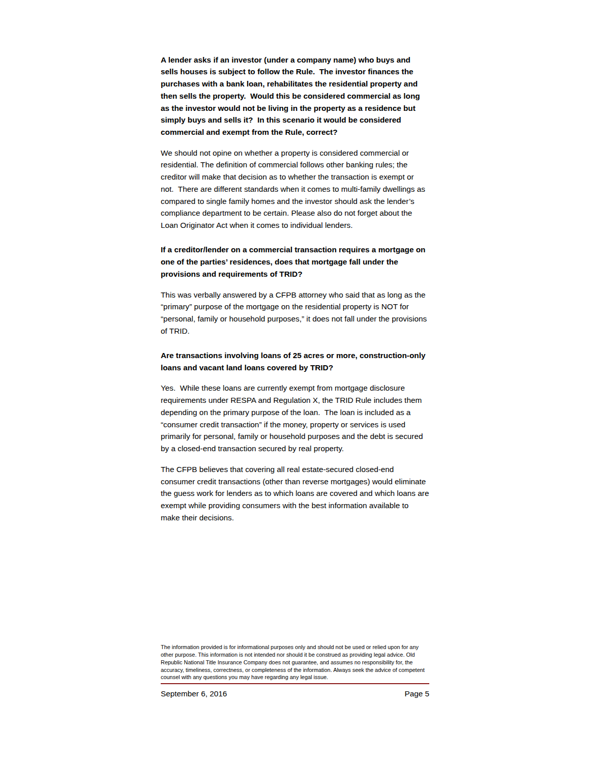A lender asks if an investor (under a company name) who buys and sells houses is subject to follow the Rule. The investor finances the purchases with a bank loan, rehabilitates the residential property and then sells the property. Would this be considered commercial as long as the investor would not be living in the property as a residence but simply buys and sells it? In this scenario it would be considered commercial and exempt from the Rule, correct?
We should not opine on whether a property is considered commercial or residential. The definition of commercial follows other banking rules; the creditor will make that decision as to whether the transaction is exempt or not. There are different standards when it comes to multi-family dwellings as compared to single family homes and the investor should ask the lender’s compliance department to be certain. Please also do not forget about the Loan Originator Act when it comes to individual lenders.
If a creditor/lender on a commercial transaction requires a mortgage on one of the parties’ residences, does that mortgage fall under the provisions and requirements of TRID?
This was verbally answered by a CFPB attorney who said that as long as the “primary” purpose of the mortgage on the residential property is NOT for “personal, family or household purposes,” it does not fall under the provisions of TRID.
Are transactions involving loans of 25 acres or more, construction-only loans and vacant land loans covered by TRID?
Yes. While these loans are currently exempt from mortgage disclosure requirements under RESPA and Regulation X, the TRID Rule includes them depending on the primary purpose of the loan. The loan is included as a “consumer credit transaction” if the money, property or services is used primarily for personal, family or household purposes and the debt is secured by a closed-end transaction secured by real property.
The CFPB believes that covering all real estate-secured closed-end consumer credit transactions (other than reverse mortgages) would eliminate the guess work for lenders as to which loans are covered and which loans are exempt while providing consumers with the best information available to make their decisions.
The information provided is for informational purposes only and should not be used or relied upon for any other purpose. This information is not intended nor should it be construed as providing legal advice. Old Republic National Title Insurance Company does not guarantee, and assumes no responsibility for, the accuracy, timeliness, correctness, or completeness of the information. Always seek the advice of competent counsel with any questions you may have regarding any legal issue.
September 6, 2016 Page 5